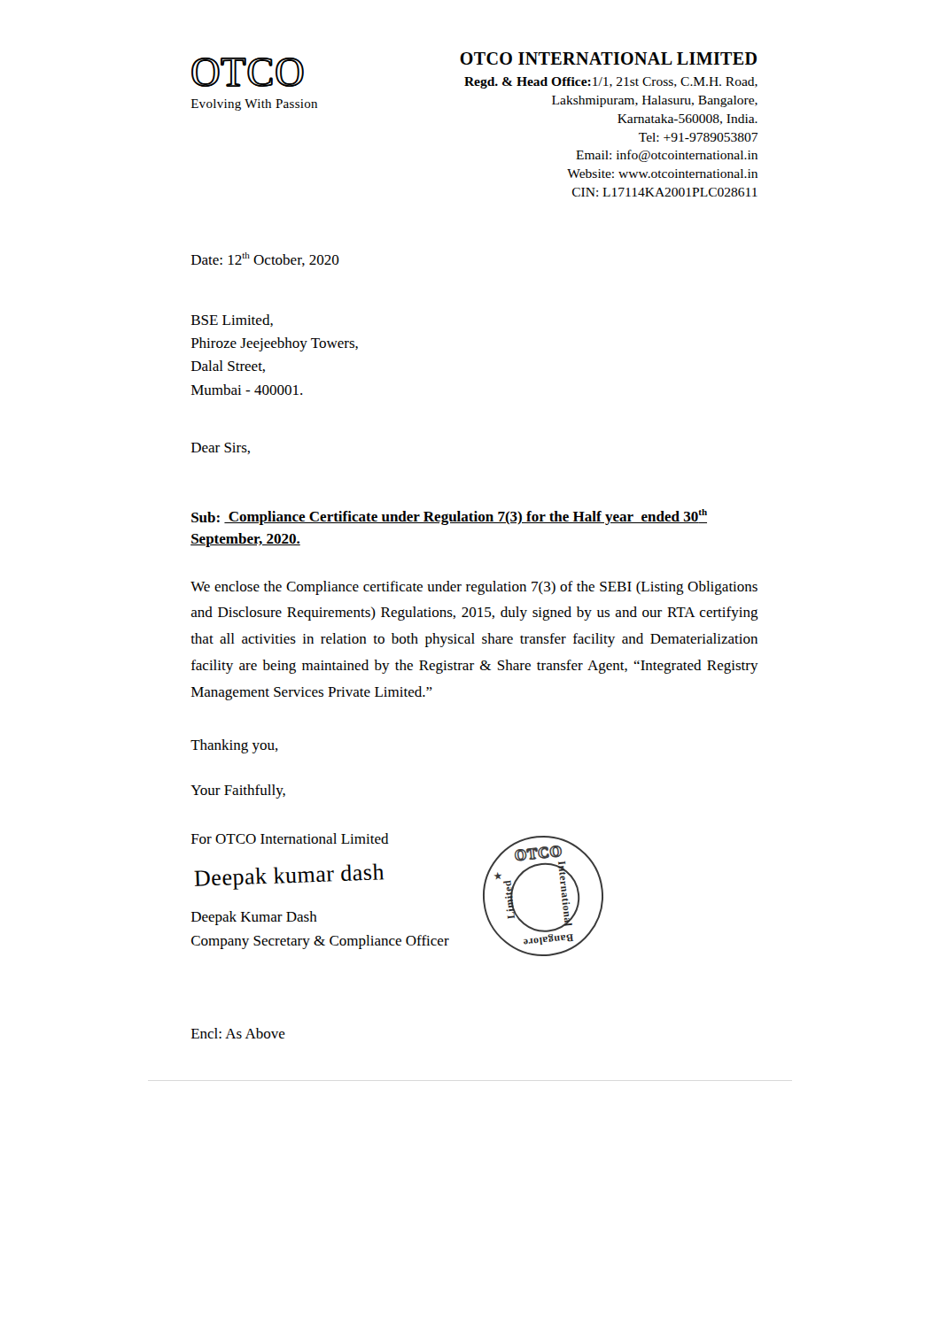OTCO
Evolving With Passion
OTCO INTERNATIONAL LIMITED
Regd. & Head Office: 1/1, 21st Cross, C.M.H. Road,
Lakshmipuram, Halasuru, Bangalore,
Karnataka-560008, India.
Tel: +91-9789053807
Email: info@otcointernational.in
Website: www.otcointernational.in
CIN: L17114KA2001PLC028611
Date: 12th October, 2020
BSE Limited,
Phiroze Jeejeebhoy Towers,
Dalal Street,
Mumbai - 400001.
Dear Sirs,
Sub: Compliance Certificate under Regulation 7(3) for the Half year ended 30th September, 2020.
We enclose the Compliance certificate under regulation 7(3) of the SEBI (Listing Obligations and Disclosure Requirements) Regulations, 2015, duly signed by us and our RTA certifying that all activities in relation to both physical share transfer facility and Dematerialization facility are being maintained by the Registrar & Share transfer Agent, “Integrated Registry Management Services Private Limited.”
Thanking you,
Your Faithfully,
For OTCO International Limited
Deepak kumar dash
Deepak Kumar Dash
Company Secretary & Compliance Officer
OTCO ★ Limited International Bangalore
Encl: As Above